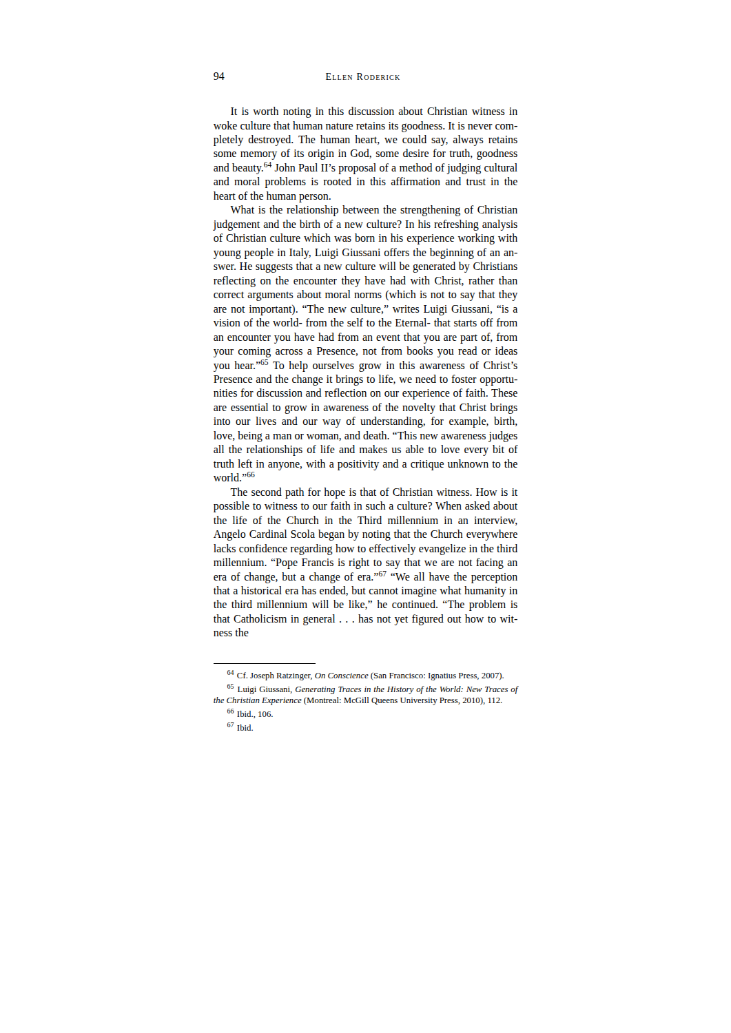94 Ellen Roderick
It is worth noting in this discussion about Christian witness in woke culture that human nature retains its goodness. It is never completely destroyed. The human heart, we could say, always retains some memory of its origin in God, some desire for truth, goodness and beauty.64 John Paul II’s proposal of a method of judging cultural and moral problems is rooted in this affirmation and trust in the heart of the human person.
What is the relationship between the strengthening of Christian judgement and the birth of a new culture? In his refreshing analysis of Christian culture which was born in his experience working with young people in Italy, Luigi Giussani offers the beginning of an answer. He suggests that a new culture will be generated by Christians reflecting on the encounter they have had with Christ, rather than correct arguments about moral norms (which is not to say that they are not important). “The new culture,” writes Luigi Giussani, “is a vision of the world- from the self to the Eternal- that starts off from an encounter you have had from an event that you are part of, from your coming across a Presence, not from books you read or ideas you hear.”65 To help ourselves grow in this awareness of Christ’s Presence and the change it brings to life, we need to foster opportunities for discussion and reflection on our experience of faith. These are essential to grow in awareness of the novelty that Christ brings into our lives and our way of understanding, for example, birth, love, being a man or woman, and death. “This new awareness judges all the relationships of life and makes us able to love every bit of truth left in anyone, with a positivity and a critique unknown to the world.”66
The second path for hope is that of Christian witness. How is it possible to witness to our faith in such a culture? When asked about the life of the Church in the Third millennium in an interview, Angelo Cardinal Scola began by noting that the Church everywhere lacks confidence regarding how to effectively evangelize in the third millennium. “Pope Francis is right to say that we are not facing an era of change, but a change of era.”67 “We all have the perception that a historical era has ended, but cannot imagine what humanity in the third millennium will be like,” he continued. “The problem is that Catholicism in general . . . has not yet figured out how to witness the
64 Cf. Joseph Ratzinger, On Conscience (San Francisco: Ignatius Press, 2007).
65 Luigi Giussani, Generating Traces in the History of the World: New Traces of the Christian Experience (Montreal: McGill Queens University Press, 2010), 112.
66 Ibid., 106.
67 Ibid.